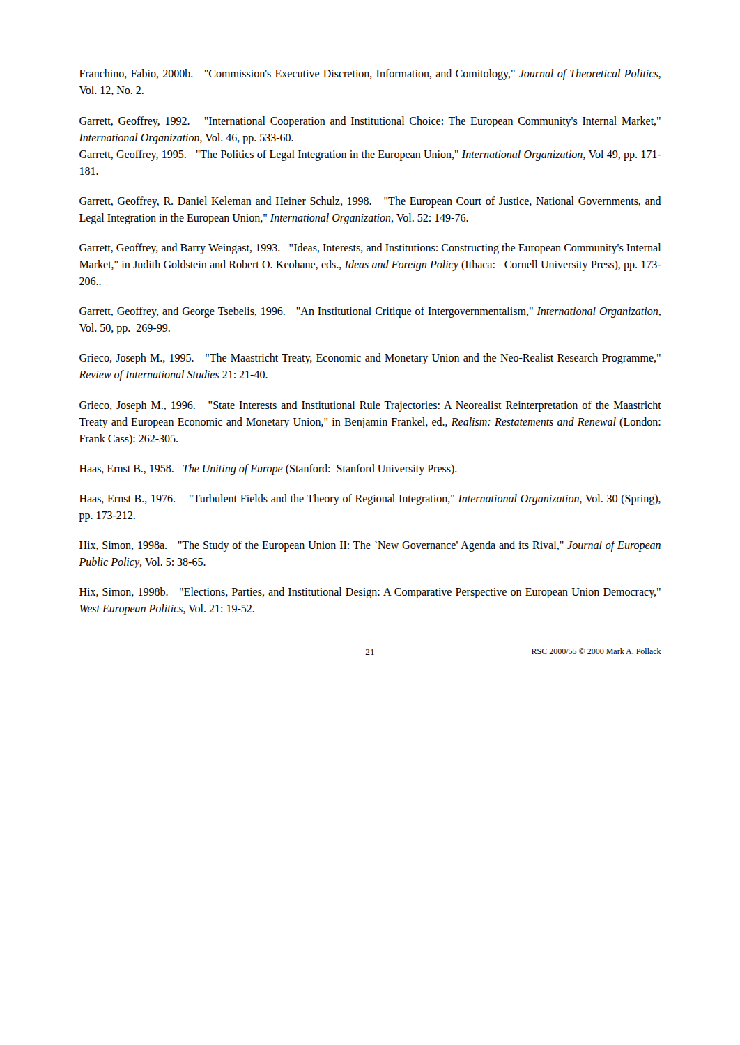Franchino, Fabio, 2000b. "Commission's Executive Discretion, Information, and Comitology," Journal of Theoretical Politics, Vol. 12, No. 2.
Garrett, Geoffrey, 1992. "International Cooperation and Institutional Choice: The European Community's Internal Market," International Organization, Vol. 46, pp. 533-60.
Garrett, Geoffrey, 1995. "The Politics of Legal Integration in the European Union," International Organization, Vol 49, pp. 171-181.
Garrett, Geoffrey, R. Daniel Keleman and Heiner Schulz, 1998. "The European Court of Justice, National Governments, and Legal Integration in the European Union," International Organization, Vol. 52: 149-76.
Garrett, Geoffrey, and Barry Weingast, 1993. "Ideas, Interests, and Institutions: Constructing the European Community's Internal Market," in Judith Goldstein and Robert O. Keohane, eds., Ideas and Foreign Policy (Ithaca: Cornell University Press), pp. 173-206..
Garrett, Geoffrey, and George Tsebelis, 1996. "An Institutional Critique of Intergovernmentalism," International Organization, Vol. 50, pp. 269-99.
Grieco, Joseph M., 1995. "The Maastricht Treaty, Economic and Monetary Union and the Neo-Realist Research Programme," Review of International Studies 21: 21-40.
Grieco, Joseph M., 1996. "State Interests and Institutional Rule Trajectories: A Neorealist Reinterpretation of the Maastricht Treaty and European Economic and Monetary Union," in Benjamin Frankel, ed., Realism: Restatements and Renewal (London: Frank Cass): 262-305.
Haas, Ernst B., 1958. The Uniting of Europe (Stanford: Stanford University Press).
Haas, Ernst B., 1976. "Turbulent Fields and the Theory of Regional Integration," International Organization, Vol. 30 (Spring), pp. 173-212.
Hix, Simon, 1998a. "The Study of the European Union II: The `New Governance' Agenda and its Rival," Journal of European Public Policy, Vol. 5: 38-65.
Hix, Simon, 1998b. "Elections, Parties, and Institutional Design: A Comparative Perspective on European Union Democracy," West European Politics, Vol. 21: 19-52.
21 RSC 2000/55 © 2000 Mark A. Pollack